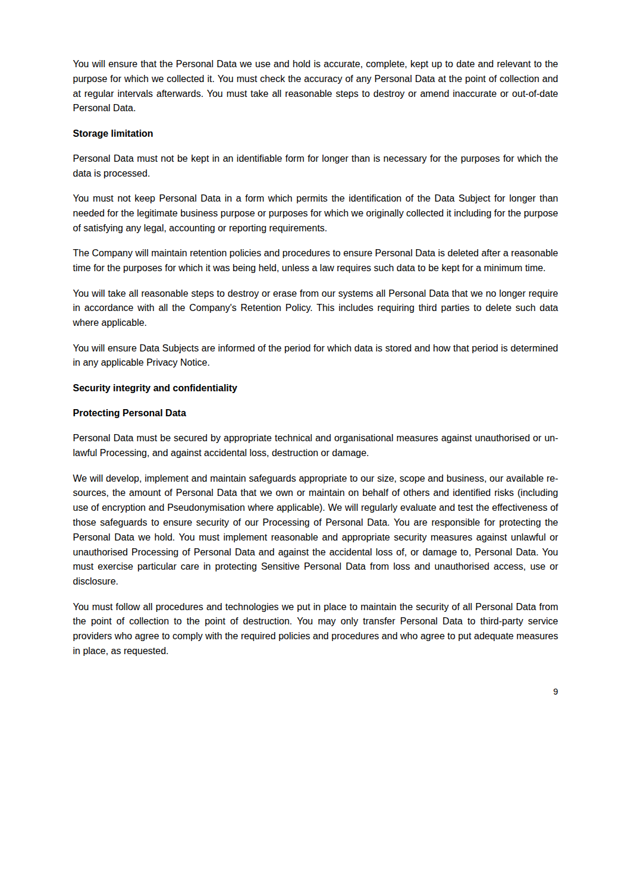You will ensure that the Personal Data we use and hold is accurate, complete, kept up to date and relevant to the purpose for which we collected it. You must check the accuracy of any Personal Data at the point of collection and at regular intervals afterwards. You must take all reasonable steps to destroy or amend inaccurate or out-of-date Personal Data.
Storage limitation
Personal Data must not be kept in an identifiable form for longer than is necessary for the purposes for which the data is processed.
You must not keep Personal Data in a form which permits the identification of the Data Subject for longer than needed for the legitimate business purpose or purposes for which we originally collected it including for the purpose of satisfying any legal, accounting or reporting requirements.
The Company will maintain retention policies and procedures to ensure Personal Data is deleted after a reasonable time for the purposes for which it was being held, unless a law requires such data to be kept for a minimum time.
You will take all reasonable steps to destroy or erase from our systems all Personal Data that we no longer require in accordance with all the Company's Retention Policy. This includes requiring third parties to delete such data where applicable.
You will ensure Data Subjects are informed of the period for which data is stored and how that period is determined in any applicable Privacy Notice.
Security integrity and confidentiality
Protecting Personal Data
Personal Data must be secured by appropriate technical and organisational measures against unauthorised or unlawful Processing, and against accidental loss, destruction or damage.
We will develop, implement and maintain safeguards appropriate to our size, scope and business, our available resources, the amount of Personal Data that we own or maintain on behalf of others and identified risks (including use of encryption and Pseudonymisation where applicable). We will regularly evaluate and test the effectiveness of those safeguards to ensure security of our Processing of Personal Data. You are responsible for protecting the Personal Data we hold. You must implement reasonable and appropriate security measures against unlawful or unauthorised Processing of Personal Data and against the accidental loss of, or damage to, Personal Data. You must exercise particular care in protecting Sensitive Personal Data from loss and unauthorised access, use or disclosure.
You must follow all procedures and technologies we put in place to maintain the security of all Personal Data from the point of collection to the point of destruction. You may only transfer Personal Data to third-party service providers who agree to comply with the required policies and procedures and who agree to put adequate measures in place, as requested.
9